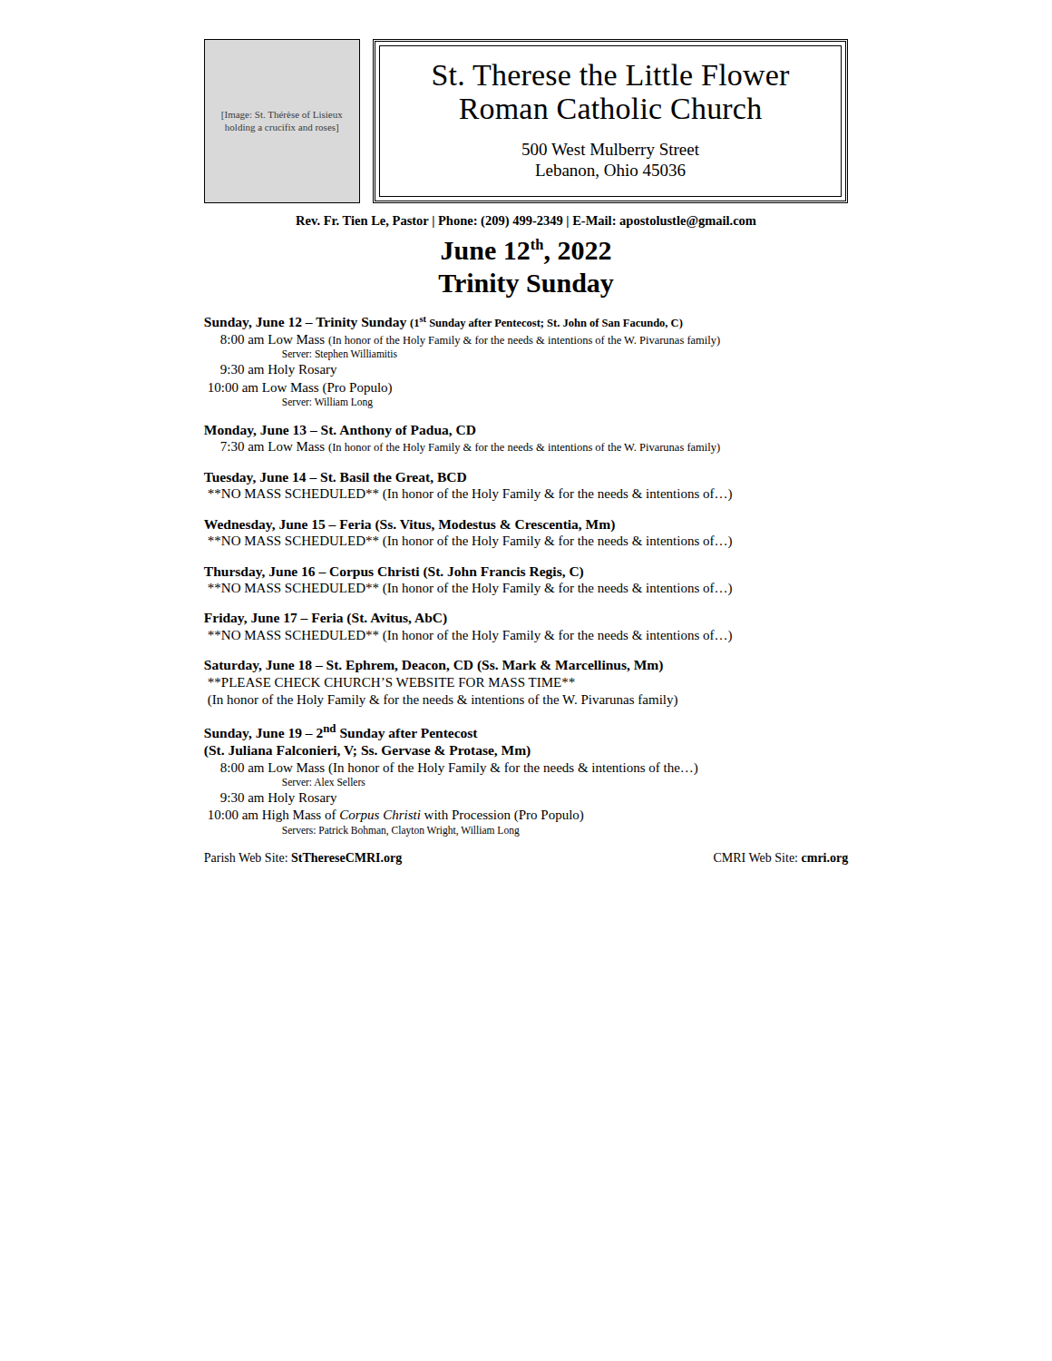[Image: St. Thérèse of Lisieux
holding a crucifix and roses]
St. Therese the Little Flower
Roman Catholic Church
500 West Mulberry Street
Lebanon, Ohio 45036
Rev. Fr. Tien Le, Pastor | Phone: (209) 499-2349 | E-Mail: apostolustle@gmail.com
June 12th, 2022
Trinity Sunday
Sunday, June 12 – Trinity Sunday (1st Sunday after Pentecost; St. John of San Facundo, C)
8:00 am Low Mass (In honor of the Holy Family & for the needs & intentions of the W. Pivarunas family)
Server: Stephen Williamitis
9:30 am Holy Rosary
10:00 am Low Mass (Pro Populo)
Server: William Long
Monday, June 13 – St. Anthony of Padua, CD
7:30 am Low Mass (In honor of the Holy Family & for the needs & intentions of the W. Pivarunas family)
Tuesday, June 14 – St. Basil the Great, BCD
**NO MASS SCHEDULED** (In honor of the Holy Family & for the needs & intentions of…)
Wednesday, June 15 – Feria (Ss. Vitus, Modestus & Crescentia, Mm)
**NO MASS SCHEDULED** (In honor of the Holy Family & for the needs & intentions of…)
Thursday, June 16 – Corpus Christi (St. John Francis Regis, C)
**NO MASS SCHEDULED** (In honor of the Holy Family & for the needs & intentions of…)
Friday, June 17 – Feria (St. Avitus, AbC)
**NO MASS SCHEDULED** (In honor of the Holy Family & for the needs & intentions of…)
Saturday, June 18 – St. Ephrem, Deacon, CD (Ss. Mark & Marcellinus, Mm)
**PLEASE CHECK CHURCH’S WEBSITE FOR MASS TIME**
(In honor of the Holy Family & for the needs & intentions of the W. Pivarunas family)
Sunday, June 19 – 2nd Sunday after Pentecost
(St. Juliana Falconieri, V; Ss. Gervase & Protase, Mm)
8:00 am Low Mass (In honor of the Holy Family & for the needs & intentions of the…)
Server: Alex Sellers
9:30 am Holy Rosary
10:00 am High Mass of Corpus Christi with Procession (Pro Populo)
Servers: Patrick Bohman, Clayton Wright, William Long
Parish Web Site: StThereseCMRI.org
CMRI Web Site: cmri.org